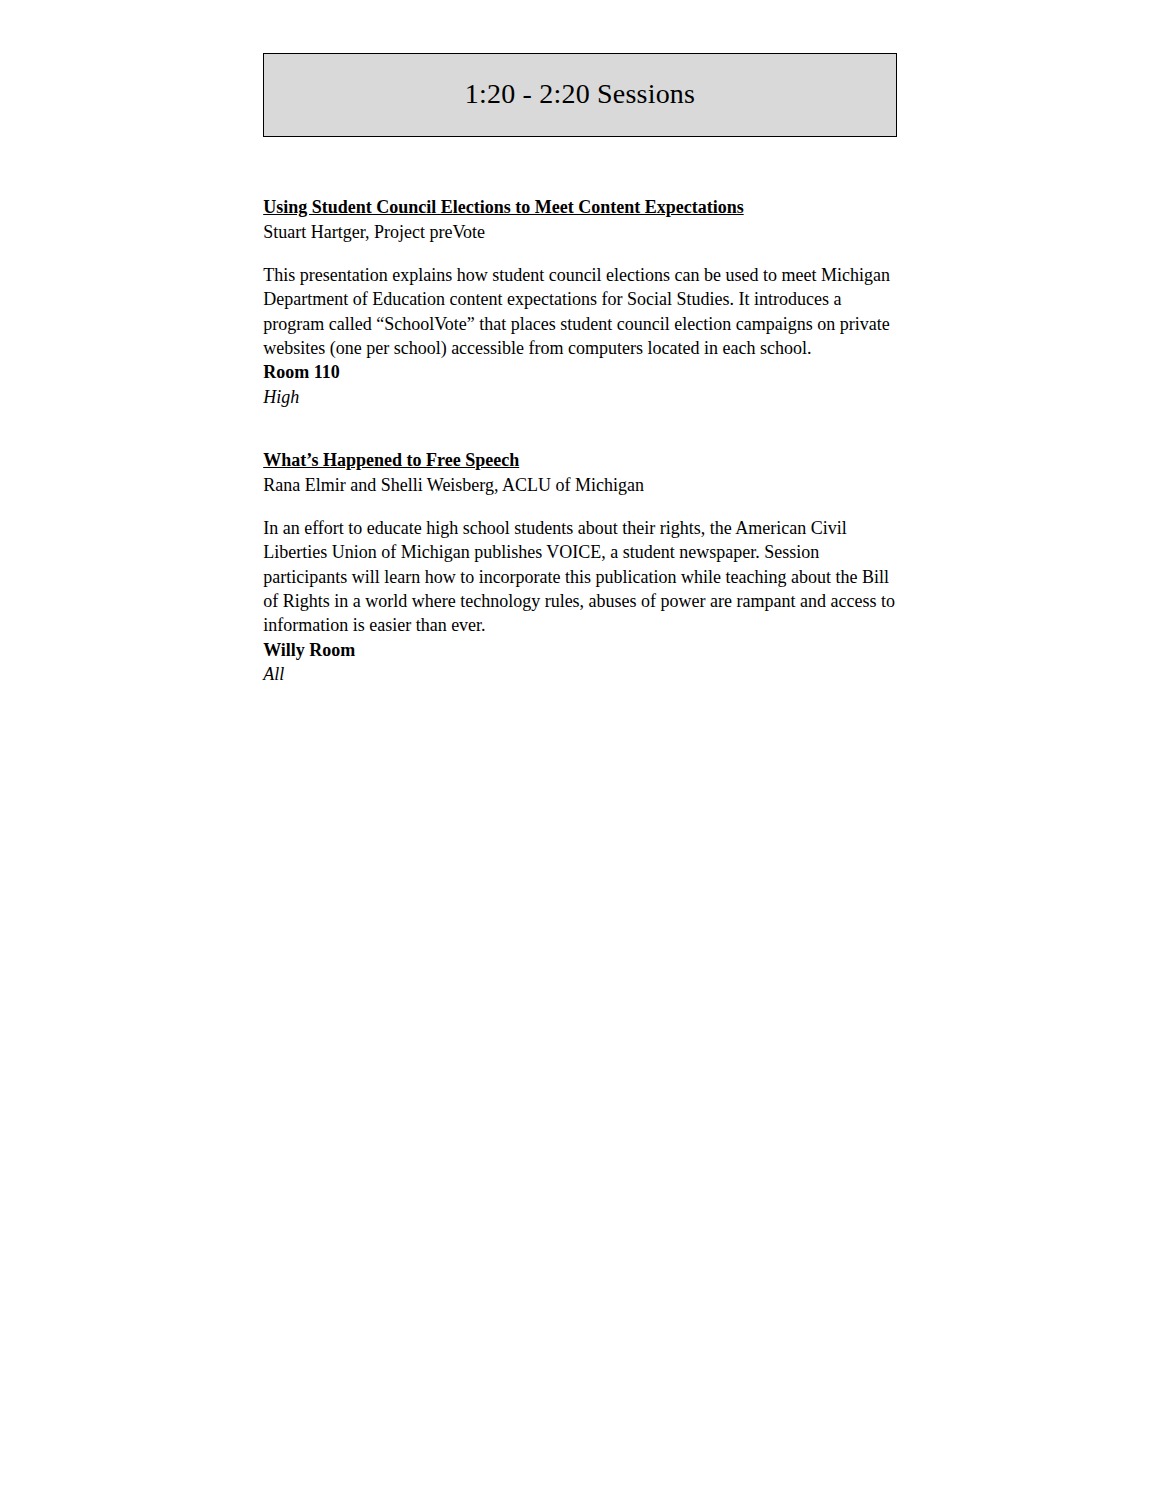1:20 - 2:20 Sessions
Using Student Council Elections to Meet Content Expectations
Stuart Hartger, Project preVote
This presentation explains how student council elections can be used to meet Michigan Department of Education content expectations for Social Studies. It introduces a program called “SchoolVote” that places student council election campaigns on private websites (one per school) accessible from computers located in each school.
Room 110
High
What’s Happened to Free Speech
Rana Elmir and Shelli Weisberg, ACLU of Michigan
In an effort to educate high school students about their rights, the American Civil Liberties Union of Michigan publishes VOICE, a student newspaper. Session participants will learn how to incorporate this publication while teaching about the Bill of Rights in a world where technology rules, abuses of power are rampant and access to information is easier than ever.
Willy Room
All